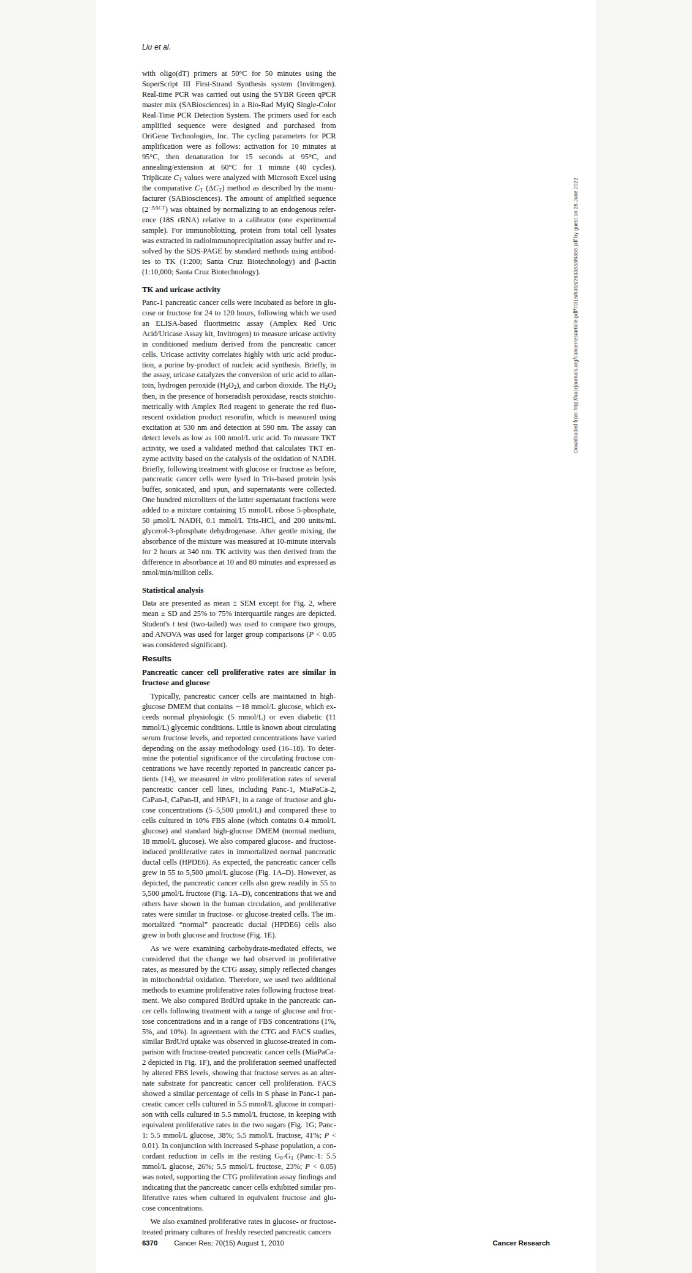Liu et al.
with oligo(dT) primers at 50°C for 50 minutes using the SuperScript III First-Strand Synthesis system (Invitrogen). Real-time PCR was carried out using the SYBR Green qPCR master mix (SABiosciences) in a Bio-Rad MyiQ Single-Color Real-Time PCR Detection System. The primers used for each amplified sequence were designed and purchased from OriGene Technologies, Inc. The cycling parameters for PCR amplification were as follows: activation for 10 minutes at 95°C, then denaturation for 15 seconds at 95°C, and annealing/extension at 60°C for 1 minute (40 cycles). Triplicate CT values were analyzed with Microsoft Excel using the comparative CT (ΔCT) method as described by the manufacturer (SABiosciences). The amount of amplified sequence (2−ΔΔCT) was obtained by normalizing to an endogenous reference (18S rRNA) relative to a calibrator (one experimental sample). For immunoblotting, protein from total cell lysates was extracted in radioimmunoprecipitation assay buffer and resolved by the SDS-PAGE by standard methods using antibodies to TK (1:200; Santa Cruz Biotechnology) and β-actin (1:10,000; Santa Cruz Biotechnology).
TK and uricase activity
Panc-1 pancreatic cancer cells were incubated as before in glucose or fructose for 24 to 120 hours, following which we used an ELISA-based fluorimetric assay (Amplex Red Uric Acid/Uricase Assay kit, Invitrogen) to measure uricase activity in conditioned medium derived from the pancreatic cancer cells. Uricase activity correlates highly with uric acid production, a purine by-product of nucleic acid synthesis. Briefly, in the assay, uricase catalyzes the conversion of uric acid to allantoin, hydrogen peroxide (H2O2), and carbon dioxide. The H2O2 then, in the presence of horseradish peroxidase, reacts stoichiometrically with Amplex Red reagent to generate the red fluorescent oxidation product resorufin, which is measured using excitation at 530 nm and detection at 590 nm. The assay can detect levels as low as 100 nmol/L uric acid. To measure TKT activity, we used a validated method that calculates TKT enzyme activity based on the catalysis of the oxidation of NADH. Briefly, following treatment with glucose or fructose as before, pancreatic cancer cells were lysed in Tris-based protein lysis buffer, sonicated, and spun, and supernatants were collected. One hundred microliters of the latter supernatant fractions were added to a mixture containing 15 mmol/L ribose 5-phosphate, 50 μmol/L NADH, 0.1 mmol/L Tris-HCl, and 200 units/mL glycerol-3-phosphate dehydrogenase. After gentle mixing, the absorbance of the mixture was measured at 10-minute intervals for 2 hours at 340 nm. TK activity was then derived from the difference in absorbance at 10 and 80 minutes and expressed as nmol/min/million cells.
Statistical analysis
Data are presented as mean ± SEM except for Fig. 2, where mean ± SD and 25% to 75% interquartile ranges are depicted. Student's t test (two-tailed) was used to compare two groups, and ANOVA was used for larger group comparisons (P < 0.05 was considered significant).
Results
Pancreatic cancer cell proliferative rates are similar in fructose and glucose
Typically, pancreatic cancer cells are maintained in high-glucose DMEM that contains ∼18 mmol/L glucose, which exceeds normal physiologic (5 mmol/L) or even diabetic (11 mmol/L) glycemic conditions. Little is known about circulating serum fructose levels, and reported concentrations have varied depending on the assay methodology used (16–18). To determine the potential significance of the circulating fructose concentrations we have recently reported in pancreatic cancer patients (14), we measured in vitro proliferation rates of several pancreatic cancer cell lines, including Panc-1, MiaPaCa-2, CaPan-I, CaPan-II, and HPAF1, in a range of fructose and glucose concentrations (5–5,500 μmol/L) and compared these to cells cultured in 10% FBS alone (which contains 0.4 mmol/L glucose) and standard high-glucose DMEM (normal medium, 18 mmol/L glucose). We also compared glucose- and fructose-induced proliferative rates in immortalized normal pancreatic ductal cells (HPDE6). As expected, the pancreatic cancer cells grew in 55 to 5,500 μmol/L glucose (Fig. 1A–D). However, as depicted, the pancreatic cancer cells also grew readily in 55 to 5,500 μmol/L fructose (Fig. 1A–D), concentrations that we and others have shown in the human circulation, and proliferative rates were similar in fructose- or glucose-treated cells. The immortalized “normal” pancreatic ductal (HPDE6) cells also grew in both glucose and fructose (Fig. 1E).
As we were examining carbohydrate-mediated effects, we considered that the change we had observed in proliferative rates, as measured by the CTG assay, simply reflected changes in mitochondrial oxidation. Therefore, we used two additional methods to examine proliferative rates following fructose treatment. We also compared BrdUrd uptake in the pancreatic cancer cells following treatment with a range of glucose and fructose concentrations and in a range of FBS concentrations (1%, 5%, and 10%). In agreement with the CTG and FACS studies, similar BrdUrd uptake was observed in glucose-treated in comparison with fructose-treated pancreatic cancer cells (MiaPaCa-2 depicted in Fig. 1F), and the proliferation seemed unaffected by altered FBS levels, showing that fructose serves as an alternate substrate for pancreatic cancer cell proliferation. FACS showed a similar percentage of cells in S phase in Panc-1 pancreatic cancer cells cultured in 5.5 mmol/L glucose in comparison with cells cultured in 5.5 mmol/L fructose, in keeping with equivalent proliferative rates in the two sugars (Fig. 1G; Panc-1: 5.5 mmol/L glucose, 38%; 5.5 mmol/L fructose, 41%; P < 0.01). In conjunction with increased S-phase population, a concordant reduction in cells in the resting G0-G1 (Panc-1: 5.5 mmol/L glucose, 26%; 5.5 mmol/L fructose, 23%; P < 0.05) was noted, supporting the CTG proliferation assay findings and indicating that the pancreatic cancer cells exhibited similar proliferative rates when cultured in equivalent fructose and glucose concentrations.
We also examined proliferative rates in glucose- or fructose-treated primary cultures of freshly resected pancreatic cancers
Downloaded from http://aacrjournals.org/cancerres/article-pdf/70/15/6368/2633833/6368.pdf by guest on 28 June 2022
6370
Cancer Res; 70(15) August 1, 2010
Cancer Research